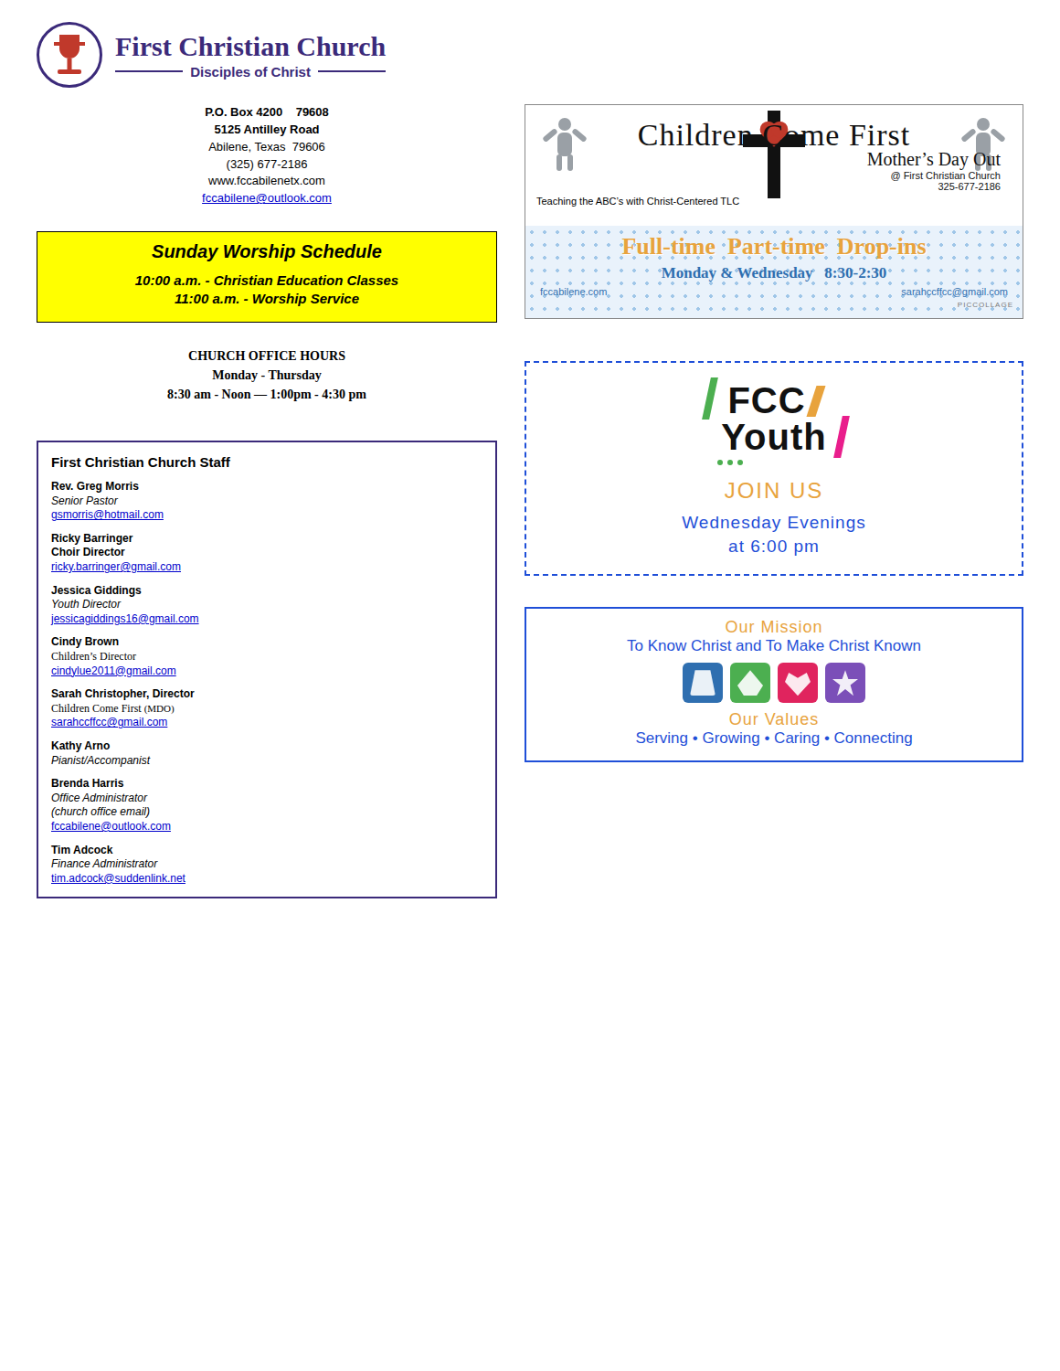First Christian Church
Disciples of Christ
P.O. Box 4200 79608
5125 Antilley Road
Abilene, Texas 79606
(325) 677-2186
www.fccabilenetx.com
fccabilene@outlook.com
Sunday Worship Schedule
10:00 a.m. - Christian Education Classes
11:00 a.m. - Worship Service
CHURCH OFFICE HOURS
Monday - Thursday
8:30 am - Noon — 1:00pm - 4:30 pm
First Christian Church Staff
Rev. Greg Morris
Senior Pastor
gsmorris@hotmail.com
Ricky Barringer
Choir Director
ricky.barringer@gmail.com
Jessica Giddings
Youth Director
jessicagiddings16@gmail.com
Cindy Brown
Children’s Director
cindylue2011@gmail.com
Sarah Christopher, Director
Children Come First (MDO)
sarahccffcc@gmail.com
Kathy Arno
Pianist/Accompanist
Brenda Harris
Office Administrator
(church office email)
fccabilene@outlook.com
Tim Adcock
Finance Administrator
tim.adcock@suddenlink.net
Children Come First
Mother’s Day Out
@ First Christian Church
325-677-2186
Teaching the ABC’s with Christ-Centered TLC
Full-time Part-time Drop-ins
Monday & Wednesday 8:30-2:30
fccabilene.com sarahccffcc@gmail.com
PICCOLLAGE
FCC
Youth
JOIN US
Wednesday Evenings
at 6:00 pm
Our Mission
To Know Christ and To Make Christ Known
Our Values
Serving • Growing • Caring • Connecting